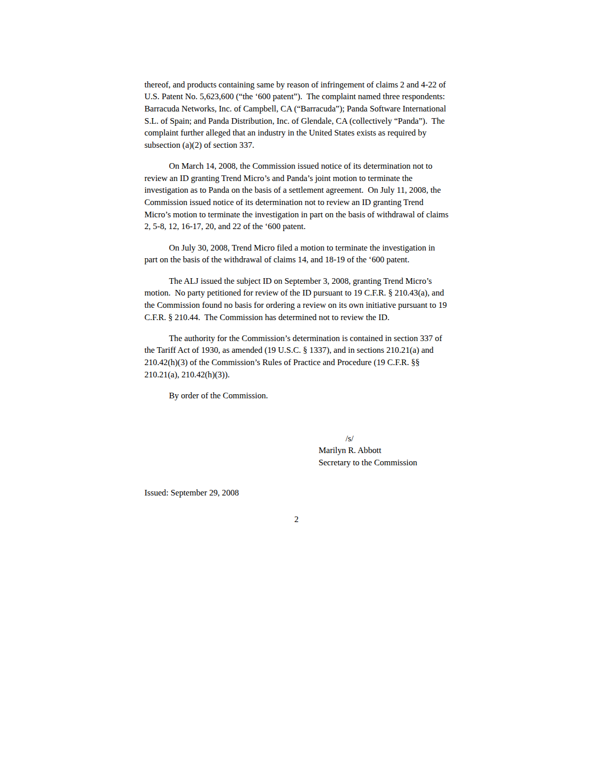thereof, and products containing same by reason of infringement of claims 2 and 4-22 of U.S. Patent No. 5,623,600 (“the ‘600 patent”). The complaint named three respondents: Barracuda Networks, Inc. of Campbell, CA (“Barracuda”); Panda Software International S.L. of Spain; and Panda Distribution, Inc. of Glendale, CA (collectively “Panda”). The complaint further alleged that an industry in the United States exists as required by subsection (a)(2) of section 337.
On March 14, 2008, the Commission issued notice of its determination not to review an ID granting Trend Micro’s and Panda’s joint motion to terminate the investigation as to Panda on the basis of a settlement agreement. On July 11, 2008, the Commission issued notice of its determination not to review an ID granting Trend Micro’s motion to terminate the investigation in part on the basis of withdrawal of claims 2, 5-8, 12, 16-17, 20, and 22 of the ‘600 patent.
On July 30, 2008, Trend Micro filed a motion to terminate the investigation in part on the basis of the withdrawal of claims 14, and 18-19 of the ‘600 patent.
The ALJ issued the subject ID on September 3, 2008, granting Trend Micro’s motion. No party petitioned for review of the ID pursuant to 19 C.F.R. § 210.43(a), and the Commission found no basis for ordering a review on its own initiative pursuant to 19 C.F.R. § 210.44. The Commission has determined not to review the ID.
The authority for the Commission’s determination is contained in section 337 of the Tariff Act of 1930, as amended (19 U.S.C. § 1337), and in sections 210.21(a) and 210.42(h)(3) of the Commission’s Rules of Practice and Procedure (19 C.F.R. §§ 210.21(a), 210.42(h)(3)).
By order of the Commission.
/s/
Marilyn R. Abbott
Secretary to the Commission
Issued: September 29, 2008
2